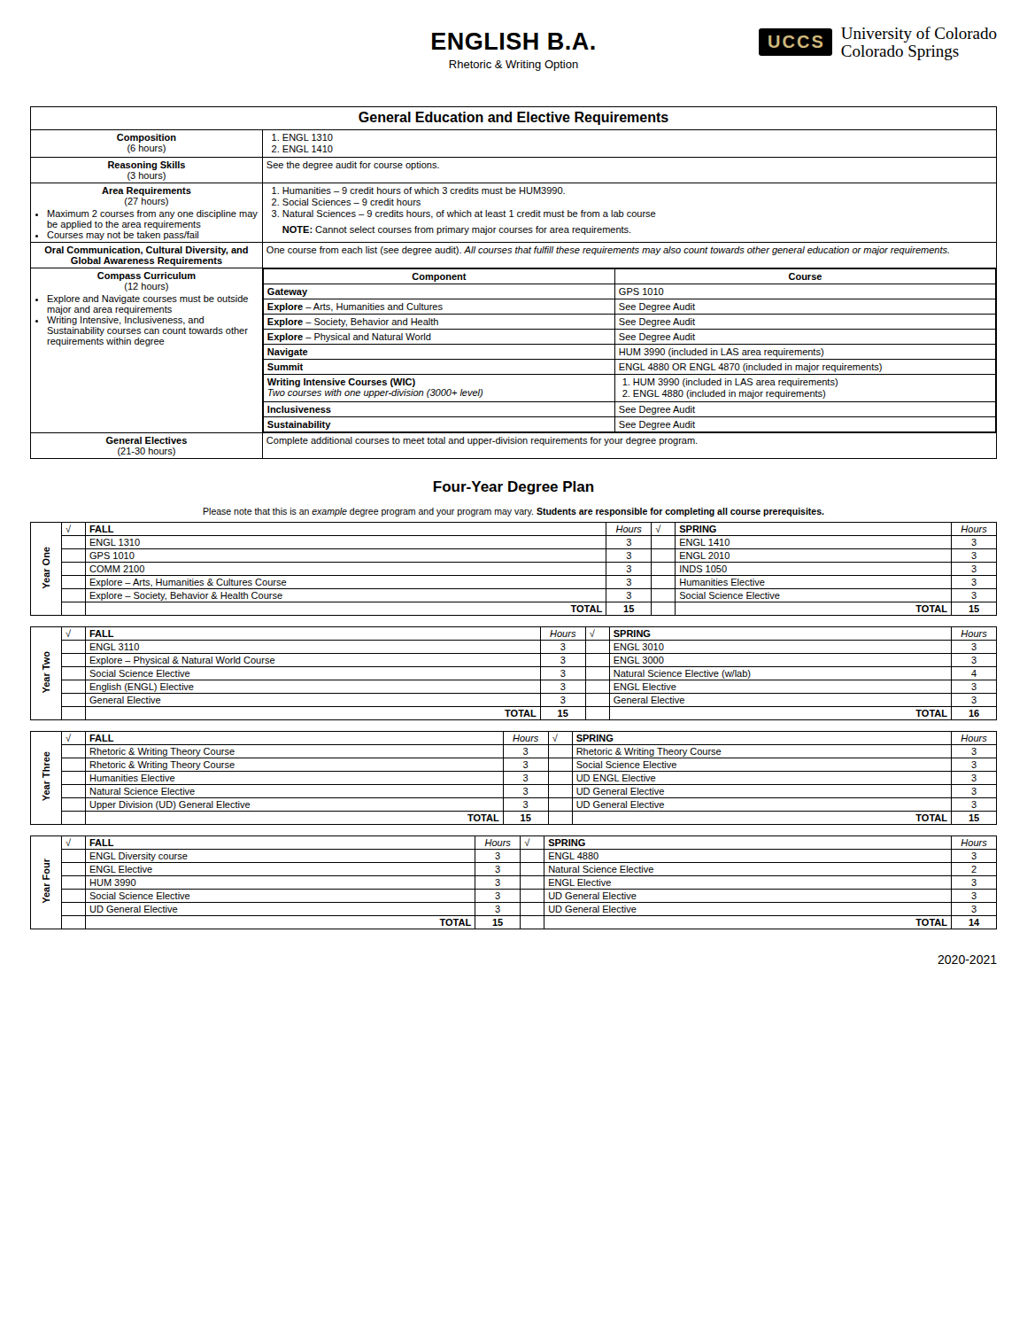ENGLISH B.A.
Rhetoric & Writing Option
UCCS
University of Colorado Colorado Springs
General Education and Elective Requirements
| Composition (6 hours) | ENGL 1310 ENGL 1410 |
| Reasoning Skills (3 hours) | See the degree audit for course options. |
| Area Requirements (27 hours) Maximum 2 courses from any one discipline may be applied to the area requirements Courses may not be taken pass/fail | Humanities – 9 credit hours of which 3 credits must be HUM3990. Social Sciences – 9 credit hours Natural Sciences – 9 credits hours, of which at least 1 credit must be from a lab course NOTE: Cannot select courses from primary major courses for area requirements. |
| Oral Communication, Cultural Diversity, and Global Awareness Requirements | One course from each list (see degree audit). All courses that fulfill these requirements may also count towards other general education or major requirements. |
| Compass Curriculum (12 hours) Explore and Navigate courses must be outside major and area requirements Writing Intensive, Inclusiveness, and Sustainability courses can count towards other requirements within degree | / Component / Course / / --- / --- / / Gateway / GPS 1010 / / Explore – Arts, Humanities and Cultures / See Degree Audit / / Explore – Society, Behavior and Health / See Degree Audit / / Explore – Physical and Natural World / See Degree Audit / / Navigate / HUM 3990 (included in LAS area requirements) / / Summit / ENGL 4880 OR ENGL 4870 (included in major requirements) / / Writing Intensive Courses (WIC) Two courses with one upper-division (3000+ level) / HUM 3990 (included in LAS area requirements) ENGL 4880 (included in major requirements) / / Inclusiveness / See Degree Audit / / Sustainability / See Degree Audit / |
| General Electives (21-30 hours) | Complete additional courses to meet total and upper-division requirements for your degree program. |
Four-Year Degree Plan
Please note that this is an example degree program and your program may vary. Students are responsible for completing all course prerequisites.
| Year One | √ | FALL | Hours | √ | SPRING | Hours |
| | ENGL 1310 | 3 | | ENGL 1410 | 3 |
| | GPS 1010 | 3 | | ENGL 2010 | 3 |
| | COMM 2100 | 3 | | INDS 1050 | 3 |
| | Explore – Arts, Humanities & Cultures Course | 3 | | Humanities Elective | 3 |
| | Explore – Society, Behavior & Health Course | 3 | | Social Science Elective | 3 |
| | TOTAL | 15 | | TOTAL | 15 |
| Year Two | √ | FALL | Hours | √ | SPRING | Hours |
| | ENGL 3110 | 3 | | ENGL 3010 | 3 |
| | Explore – Physical & Natural World Course | 3 | | ENGL 3000 | 3 |
| | Social Science Elective | 3 | | Natural Science Elective (w/lab) | 4 |
| | English (ENGL) Elective | 3 | | ENGL Elective | 3 |
| | General Elective | 3 | | General Elective | 3 |
| | TOTAL | 15 | | TOTAL | 16 |
| Year Three | √ | FALL | Hours | √ | SPRING | Hours |
| | Rhetoric & Writing Theory Course | 3 | | Rhetoric & Writing Theory Course | 3 |
| | Rhetoric & Writing Theory Course | 3 | | Social Science Elective | 3 |
| | Humanities Elective | 3 | | UD ENGL Elective | 3 |
| | Natural Science Elective | 3 | | UD General Elective | 3 |
| | Upper Division (UD) General Elective | 3 | | UD General Elective | 3 |
| | TOTAL | 15 | | TOTAL | 15 |
| Year Four | √ | FALL | Hours | √ | SPRING | Hours |
| | ENGL Diversity course | 3 | | ENGL 4880 | 3 |
| | ENGL Elective | 3 | | Natural Science Elective | 2 |
| | HUM 3990 | 3 | | ENGL Elective | 3 |
| | Social Science Elective | 3 | | UD General Elective | 3 |
| | UD General Elective | 3 | | UD General Elective | 3 |
| | TOTAL | 15 | | TOTAL | 14 |
2020-2021